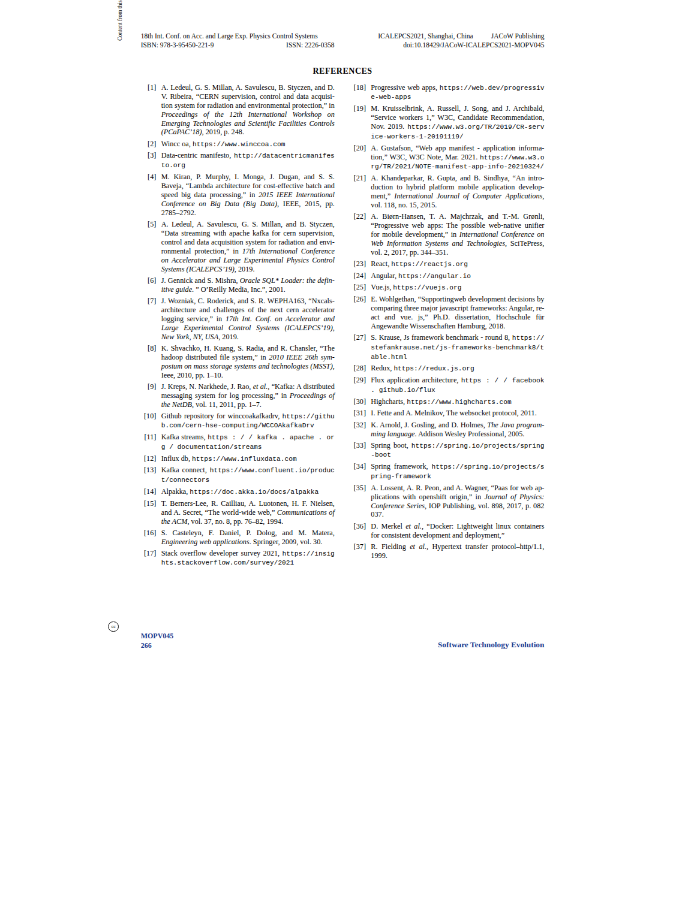Content from this work may be used under the terms of the CC BY 3.0 licence (© 2022). Any distribution of this work must maintain attribution to the author(s), title of the work, publisher, and DOI
cc
18th Int. Conf. on Acc. and Large Exp. Physics Control Systems
ISBN: 978-3-95450-221-9 ISSN: 2226-0358
ICALEPCS2021, Shanghai, China JACoW Publishing
doi:10.18429/JACoW-ICALEPCS2021-MOPV045
REFERENCES
[1] A. Ledeul, G. S. Millan, A. Savulescu, B. Styczen, and D. V. Ribeira, “CERN supervision, control and data acquisition system for radiation and environmental protection,” in Proceedings of the 12th International Workshop on Emerging Technologies and Scientific Facilities Controls (PCaPAC’18), 2019, p. 248.
[2] Wincc oa, https://www.winccoa.com
[3] Data-centric manifesto, http://datacentricmanifesto.org
[4] M. Kiran, P. Murphy, I. Monga, J. Dugan, and S. S. Baveja, “Lambda architecture for cost-effective batch and speed big data processing,” in 2015 IEEE International Conference on Big Data (Big Data), IEEE, 2015, pp. 2785–2792.
[5] A. Ledeul, A. Savulescu, G. S. Millan, and B. Styczen, “Data streaming with apache kafka for cern supervision, control and data acquisition system for radiation and environmental protection,” in 17th International Conference on Accelerator and Large Experimental Physics Control Systems (ICALEPCS’19), 2019.
[6] J. Gennick and S. Mishra, Oracle SQL* Loader: the definitive guide. ” O’Reilly Media, Inc.”, 2001.
[7] J. Wozniak, C. Roderick, and S. R. WEPHA163, “Nxcals-architecture and challenges of the next cern accelerator logging service,” in 17th Int. Conf. on Accelerator and Large Experimental Control Systems (ICALEPCS’19), New York, NY, USA, 2019.
[8] K. Shvachko, H. Kuang, S. Radia, and R. Chansler, “The hadoop distributed file system,” in 2010 IEEE 26th symposium on mass storage systems and technologies (MSST), Ieee, 2010, pp. 1–10.
[9] J. Kreps, N. Narkhede, J. Rao, et al., “Kafka: A distributed messaging system for log processing,” in Proceedings of the NetDB, vol. 11, 2011, pp. 1–7.
[10] Github repository for winccoakafkadrv, https://github.com/cern-hse-computing/WCCOAkafkaDrv
[11] Kafka streams, https : / / kafka . apache . org / documentation/streams
[12] Influx db, https://www.influxdata.com
[13] Kafka connect, https://www.confluent.io/product/connectors
[14] Alpakka, https://doc.akka.io/docs/alpakka
[15] T. Berners-Lee, R. Cailliau, A. Luotonen, H. F. Nielsen, and A. Secret, “The world-wide web,” Communications of the ACM, vol. 37, no. 8, pp. 76–82, 1994.
[16] S. Casteleyn, F. Daniel, P. Dolog, and M. Matera, Engineering web applications. Springer, 2009, vol. 30.
[17] Stack overflow developer survey 2021, https://insights.stackoverflow.com/survey/2021
[18] Progressive web apps, https://web.dev/progressive-web-apps
[19] M. Kruisselbrink, A. Russell, J. Song, and J. Archibald, “Service workers 1,” W3C, Candidate Recommendation, Nov. 2019. https://www.w3.org/TR/2019/CR-service-workers-1-20191119/
[20] A. Gustafson, “Web app manifest - application information,” W3C, W3C Note, Mar. 2021. https://www.w3.org/TR/2021/NOTE-manifest-app-info-20210324/
[21] A. Khandeparkar, R. Gupta, and B. Sindhya, “An introduction to hybrid platform mobile application development,” International Journal of Computer Applications, vol. 118, no. 15, 2015.
[22] A. Biørn-Hansen, T. A. Majchrzak, and T.-M. Grønli, “Progressive web apps: The possible web-native unifier for mobile development,” in International Conference on Web Information Systems and Technologies, SciTePress, vol. 2, 2017, pp. 344–351.
[23] React, https://reactjs.org
[24] Angular, https://angular.io
[25] Vue.js, https://vuejs.org
[26] E. Wohlgethan, “Supportingweb development decisions by comparing three major javascript frameworks: Angular, react and vue. js,” Ph.D. dissertation, Hochschule für Angewandte Wissenschaften Hamburg, 2018.
[27] S. Krause, Js framework benchmark - round 8, https://stefankrause.net/js-frameworks-benchmark8/table.html
[28] Redux, https://redux.js.org
[29] Flux application architecture, https : / / facebook . github.io/flux
[30] Highcharts, https://www.highcharts.com
[31] I. Fette and A. Melnikov, The websocket protocol, 2011.
[32] K. Arnold, J. Gosling, and D. Holmes, The Java programming language. Addison Wesley Professional, 2005.
[33] Spring boot, https://spring.io/projects/spring-boot
[34] Spring framework, https://spring.io/projects/spring-framework
[35] A. Lossent, A. R. Peon, and A. Wagner, “Paas for web applications with openshift origin,” in Journal of Physics: Conference Series, IOP Publishing, vol. 898, 2017, p. 082 037.
[36] D. Merkel et al., “Docker: Lightweight linux containers for consistent development and deployment,”
[37] R. Fielding et al., Hypertext transfer protocol–http/1.1, 1999.
MOPV045
266
Software Technology Evolution